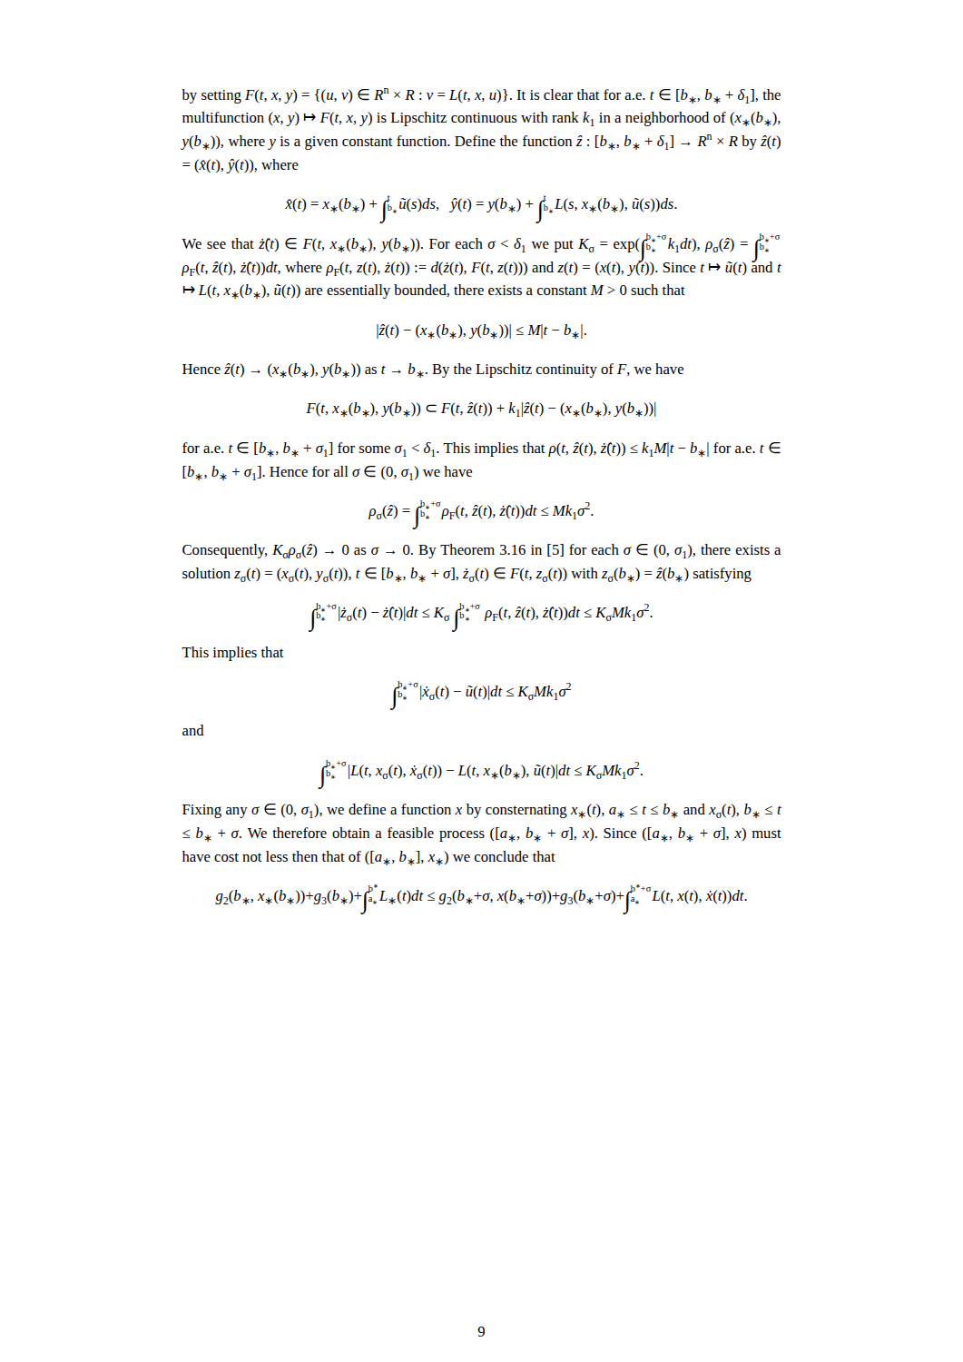by setting F(t, x, y) = {(u, v) ∈ Rn × R : v = L(t, x, u)}. It is clear that for a.e. t ∈ [b∗, b∗ + δ1], the multifunction (x, y) ↦ F(t, x, y) is Lipschitz continuous with rank k1 in a neighborhood of (x∗(b∗), y(b∗)), where y is a given constant function. Define the function ẑ : [b∗, b∗ + δ1] → Rn × R by ẑ(t) = (x̂(t), ŷ(t)), where
x̂(t) = x∗(b∗) + ∫tb∗ũ(s)ds, ŷ(t) = y(b∗) + ∫tb∗L(s, x∗(b∗), ũ(s))ds.
We see that ż̂(t) ∈ F(t, x∗(b∗), y(b∗)). For each σ < δ1 we put Kσ = exp(∫b∗+σ b∗k1dt), ρσ(ẑ) = ∫b∗+σ b∗ρF(t, ẑ(t), ż̂(t))dt, where ρF(t, z(t), ż(t)) := d(ż(t), F(t, z(t))) and z(t) = (x(t), y(t)). Since t ↦ ũ(t) and t ↦ L(t, x∗(b∗), ũ(t)) are essentially bounded, there exists a constant M > 0 such that
|ẑ(t) − (x∗(b∗), y(b∗))| ≤ M|t − b∗|.
Hence ẑ(t) → (x∗(b∗), y(b∗)) as t → b∗. By the Lipschitz continuity of F, we have
F(t, x∗(b∗), y(b∗)) ⊂ F(t, ẑ(t)) + k1|ẑ(t) − (x∗(b∗), y(b∗))|
for a.e. t ∈ [b∗, b∗ + σ1] for some σ1 < δ1. This implies that ρ(t, ẑ(t), ż̂(t)) ≤ k1M|t − b∗| for a.e. t ∈ [b∗, b∗ + σ1]. Hence for all σ ∈ (0, σ1) we have
ρσ(ẑ) = ∫b∗+σ b∗ρF(t, ẑ(t), ż̂(t))dt ≤ Mk1σ2.
Consequently, Kσρσ(ẑ) → 0 as σ → 0. By Theorem 3.16 in [5] for each σ ∈ (0, σ1), there exists a solution zσ(t) = (xσ(t), yσ(t)), t ∈ [b∗, b∗ + σ], żσ(t) ∈ F(t, zσ(t)) with zσ(b∗) = ẑ(b∗) satisfying
∫b∗+σ b∗|żσ(t) − ż̂(t)|dt ≤ Kσ ∫b∗+σ b∗ ρF(t, ẑ(t), ż̂(t))dt ≤ KσMk1σ2.
This implies that
∫b∗+σ b∗|ẋσ(t) − ũ(t)|dt ≤ KσMk1σ2
and
∫b∗+σ b∗|L(t, xσ(t), ẋσ(t)) − L(t, x∗(b∗), ũ(t)|dt ≤ KσMk1σ2.
Fixing any σ ∈ (0, σ1), we define a function x by consternating x∗(t), a∗ ≤ t ≤ b∗ and xσ(t), b∗ ≤ t ≤ b∗ + σ. We therefore obtain a feasible process ([a∗, b∗ + σ], x). Since ([a∗, b∗ + σ], x) must have cost not less then that of ([a∗, b∗], x∗) we conclude that
g2(b∗, x∗(b∗))+g3(b∗)+∫b∗a∗L∗(t)dt ≤ g2(b∗+σ, x(b∗+σ))+g3(b∗+σ)+∫b∗+σ a∗L(t, x(t), ẋ(t))dt.
9